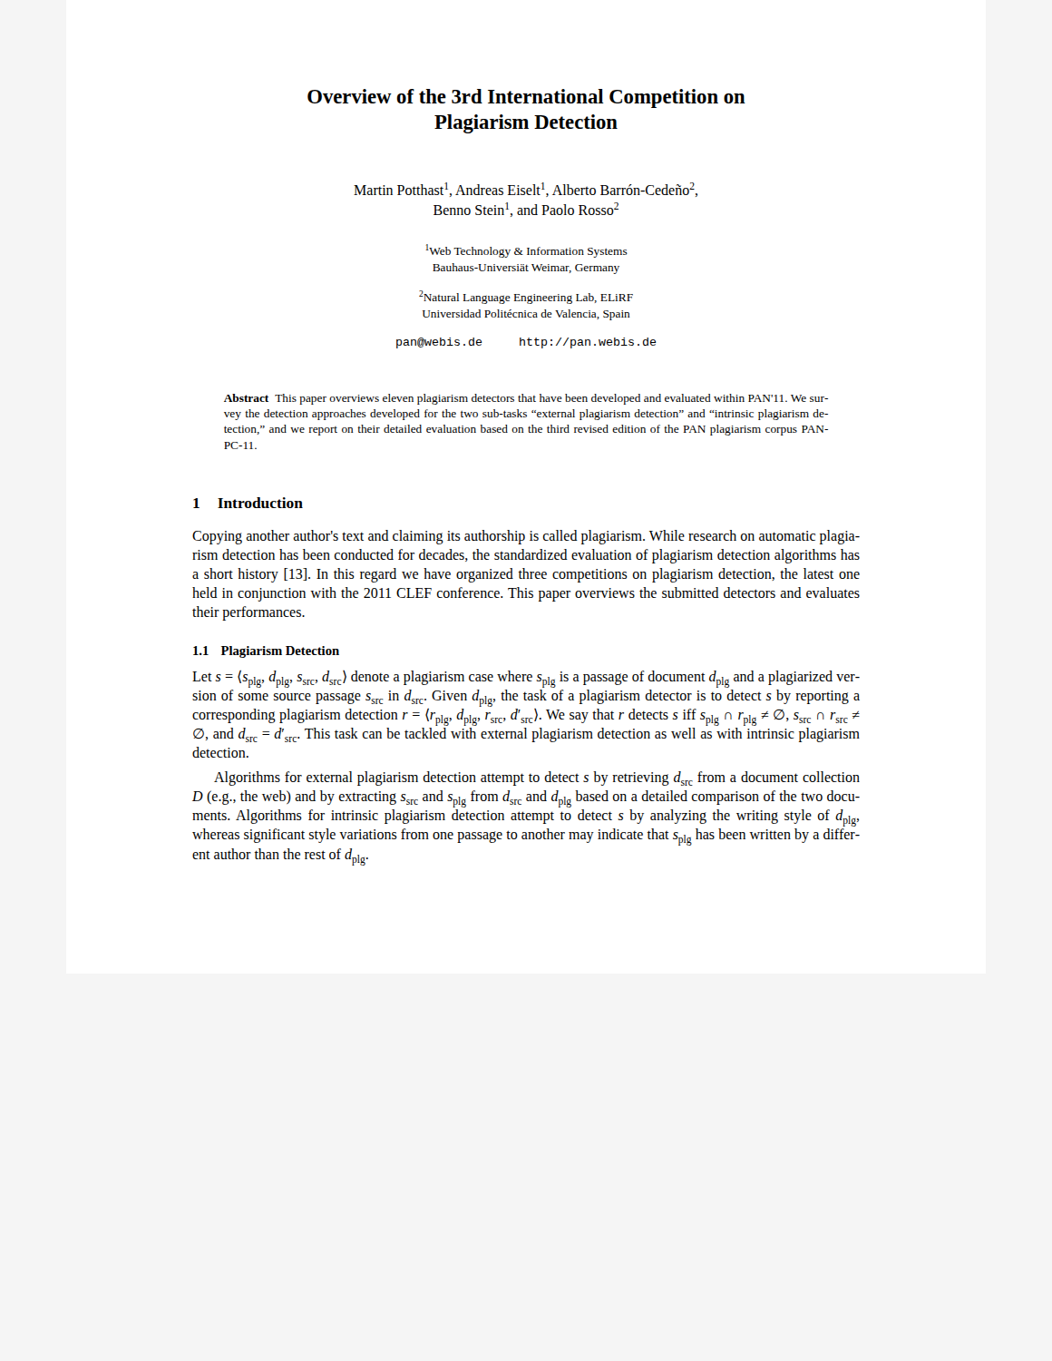Overview of the 3rd International Competition on
Plagiarism Detection
Martin Potthast1, Andreas Eiselt1, Alberto Barrón-Cedeño2,
Benno Stein1, and Paolo Rosso2
1Web Technology & Information Systems
Bauhaus-Universiät Weimar, Germany
2Natural Language Engineering Lab, ELiRF
Universidad Politécnica de Valencia, Spain
pan@webis.de http://pan.webis.de
Abstract This paper overviews eleven plagiarism detectors that have been developed and evaluated within PAN'11. We survey the detection approaches developed for the two sub-tasks “external plagiarism detection” and “intrinsic plagiarism detection,” and we report on their detailed evaluation based on the third revised edition of the PAN plagiarism corpus PAN-PC-11.
1 Introduction
Copying another author's text and claiming its authorship is called plagiarism. While research on automatic plagiarism detection has been conducted for decades, the standardized evaluation of plagiarism detection algorithms has a short history [13]. In this regard we have organized three competitions on plagiarism detection, the latest one held in conjunction with the 2011 CLEF conference. This paper overviews the submitted detectors and evaluates their performances.
1.1 Plagiarism Detection
Let s = ⟨splg, dplg, ssrc, dsrc⟩ denote a plagiarism case where splg is a passage of document dplg and a plagiarized version of some source passage ssrc in dsrc. Given dplg, the task of a plagiarism detector is to detect s by reporting a corresponding plagiarism detection r = ⟨rplg, dplg, rsrc, d′src⟩. We say that r detects s iff splg ∩ rplg ≠ ∅, ssrc ∩ rsrc ≠ ∅, and dsrc = d′src. This task can be tackled with external plagiarism detection as well as with intrinsic plagiarism detection.
Algorithms for external plagiarism detection attempt to detect s by retrieving dsrc from a document collection D (e.g., the web) and by extracting ssrc and splg from dsrc and dplg based on a detailed comparison of the two documents. Algorithms for intrinsic plagiarism detection attempt to detect s by analyzing the writing style of dplg, whereas significant style variations from one passage to another may indicate that splg has been written by a different author than the rest of dplg.